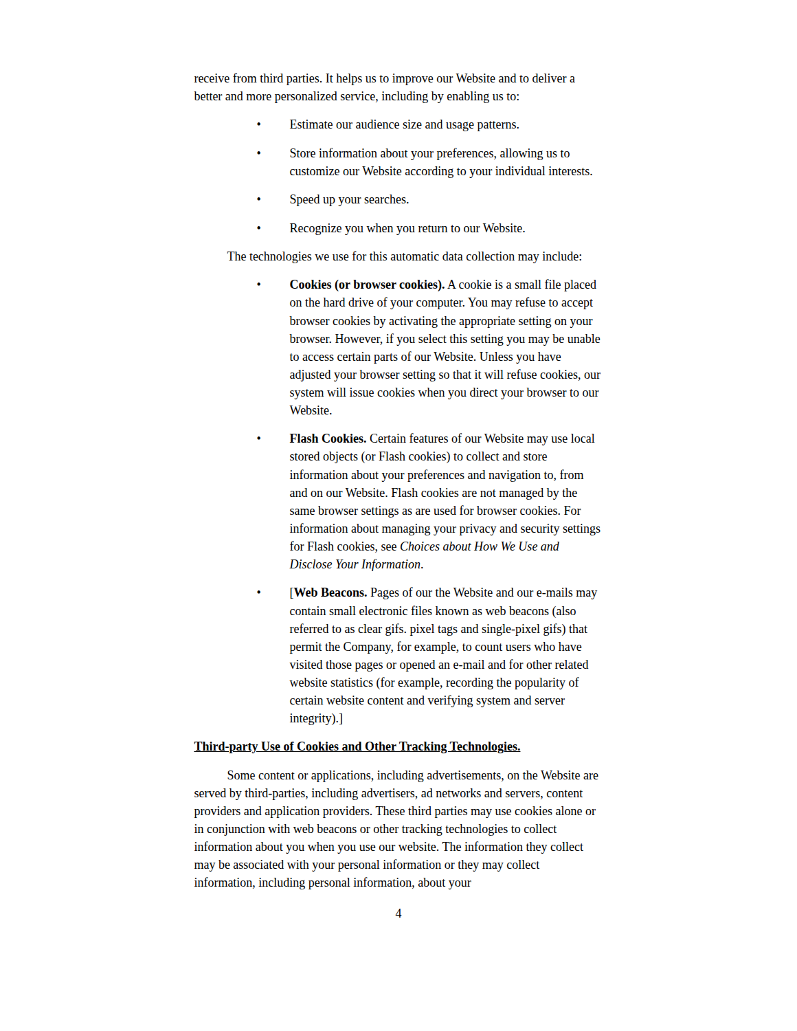receive from third parties. It helps us to improve our Website and to deliver a better and more personalized service, including by enabling us to:
Estimate our audience size and usage patterns.
Store information about your preferences, allowing us to customize our Website according to your individual interests.
Speed up your searches.
Recognize you when you return to our Website.
The technologies we use for this automatic data collection may include:
Cookies (or browser cookies). A cookie is a small file placed on the hard drive of your computer. You may refuse to accept browser cookies by activating the appropriate setting on your browser. However, if you select this setting you may be unable to access certain parts of our Website. Unless you have adjusted your browser setting so that it will refuse cookies, our system will issue cookies when you direct your browser to our Website.
Flash Cookies. Certain features of our Website may use local stored objects (or Flash cookies) to collect and store information about your preferences and navigation to, from and on our Website. Flash cookies are not managed by the same browser settings as are used for browser cookies. For information about managing your privacy and security settings for Flash cookies, see Choices about How We Use and Disclose Your Information.
[Web Beacons. Pages of our the Website and our e-mails may contain small electronic files known as web beacons (also referred to as clear gifs. pixel tags and single-pixel gifs) that permit the Company, for example, to count users who have visited those pages or opened an e-mail and for other related website statistics (for example, recording the popularity of certain website content and verifying system and server integrity).]
Third-party Use of Cookies and Other Tracking Technologies.
Some content or applications, including advertisements, on the Website are served by third-parties, including advertisers, ad networks and servers, content providers and application providers. These third parties may use cookies alone or in conjunction with web beacons or other tracking technologies to collect information about you when you use our website. The information they collect may be associated with your personal information or they may collect information, including personal information, about your
4